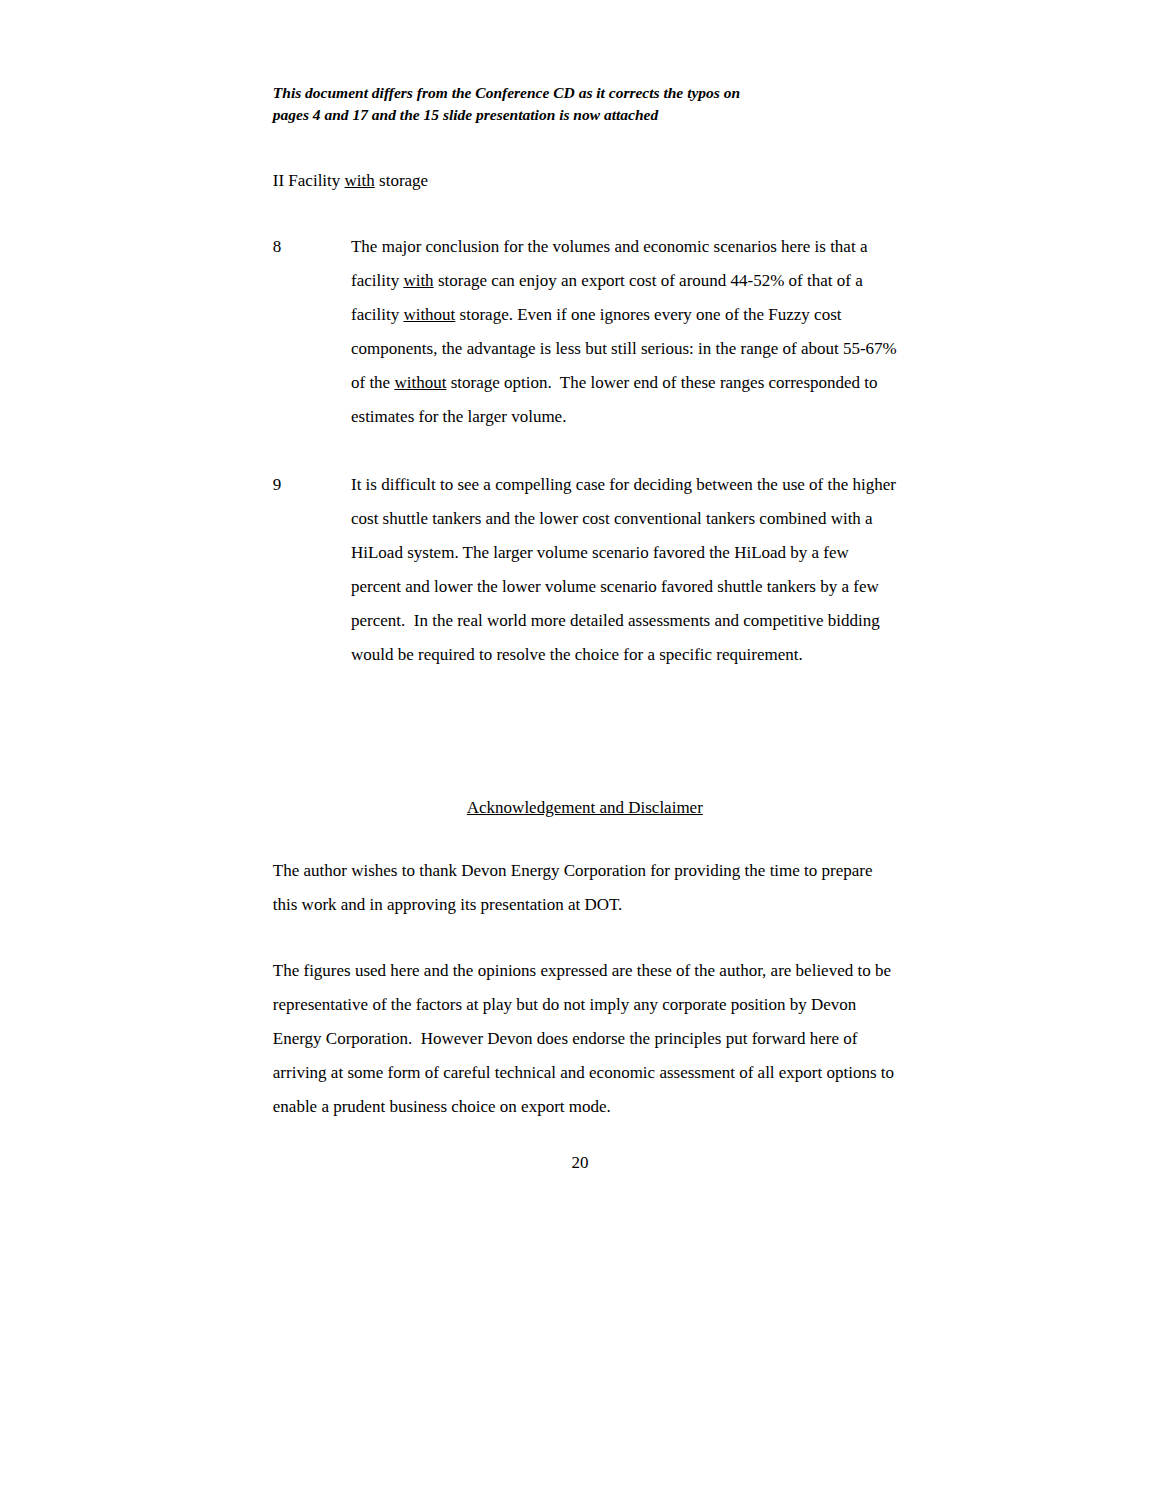This document differs from the Conference CD as it corrects the typos on
pages 4 and 17 and the 15 slide presentation is now attached
II Facility with storage
8
The major conclusion for the volumes and economic scenarios here is that a facility with storage can enjoy an export cost of around 44-52% of that of a facility without storage. Even if one ignores every one of the Fuzzy cost components, the advantage is less but still serious: in the range of about 55-67% of the without storage option. The lower end of these ranges corresponded to estimates for the larger volume.
9
It is difficult to see a compelling case for deciding between the use of the higher cost shuttle tankers and the lower cost conventional tankers combined with a HiLoad system. The larger volume scenario favored the HiLoad by a few percent and lower the lower volume scenario favored shuttle tankers by a few percent. In the real world more detailed assessments and competitive bidding would be required to resolve the choice for a specific requirement.
Acknowledgement and Disclaimer
The author wishes to thank Devon Energy Corporation for providing the time to prepare this work and in approving its presentation at DOT.
The figures used here and the opinions expressed are these of the author, are believed to be representative of the factors at play but do not imply any corporate position by Devon Energy Corporation. However Devon does endorse the principles put forward here of arriving at some form of careful technical and economic assessment of all export options to enable a prudent business choice on export mode.
20